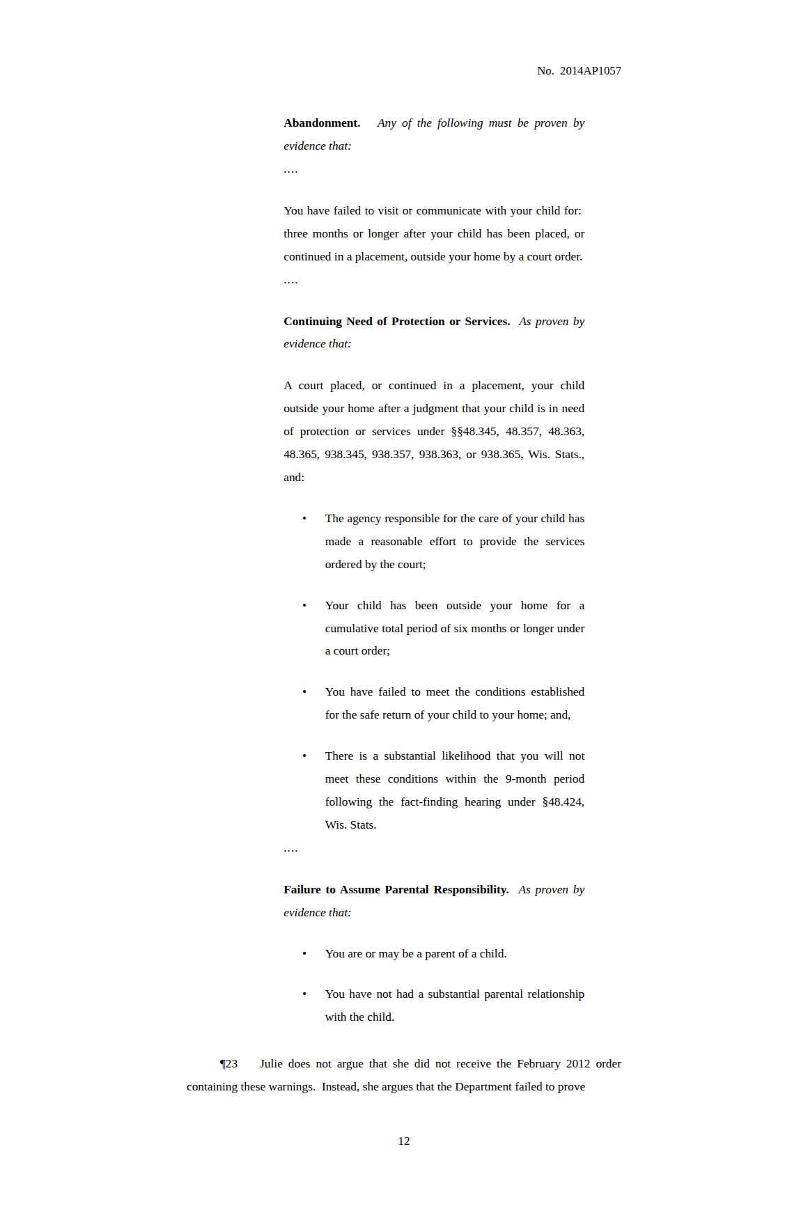No. 2014AP1057
Abandonment. Any of the following must be proven by evidence that:
....
You have failed to visit or communicate with your child for: three months or longer after your child has been placed, or continued in a placement, outside your home by a court order.
....
Continuing Need of Protection or Services. As proven by evidence that:
A court placed, or continued in a placement, your child outside your home after a judgment that your child is in need of protection or services under §§48.345, 48.357, 48.363, 48.365, 938.345, 938.357, 938.363, or 938.365, Wis. Stats., and:
The agency responsible for the care of your child has made a reasonable effort to provide the services ordered by the court;
Your child has been outside your home for a cumulative total period of six months or longer under a court order;
You have failed to meet the conditions established for the safe return of your child to your home; and,
There is a substantial likelihood that you will not meet these conditions within the 9-month period following the fact-finding hearing under §48.424, Wis. Stats.
....
Failure to Assume Parental Responsibility. As proven by evidence that:
You are or may be a parent of a child.
You have not had a substantial parental relationship with the child.
¶23 Julie does not argue that she did not receive the February 2012 order containing these warnings. Instead, she argues that the Department failed to prove
12